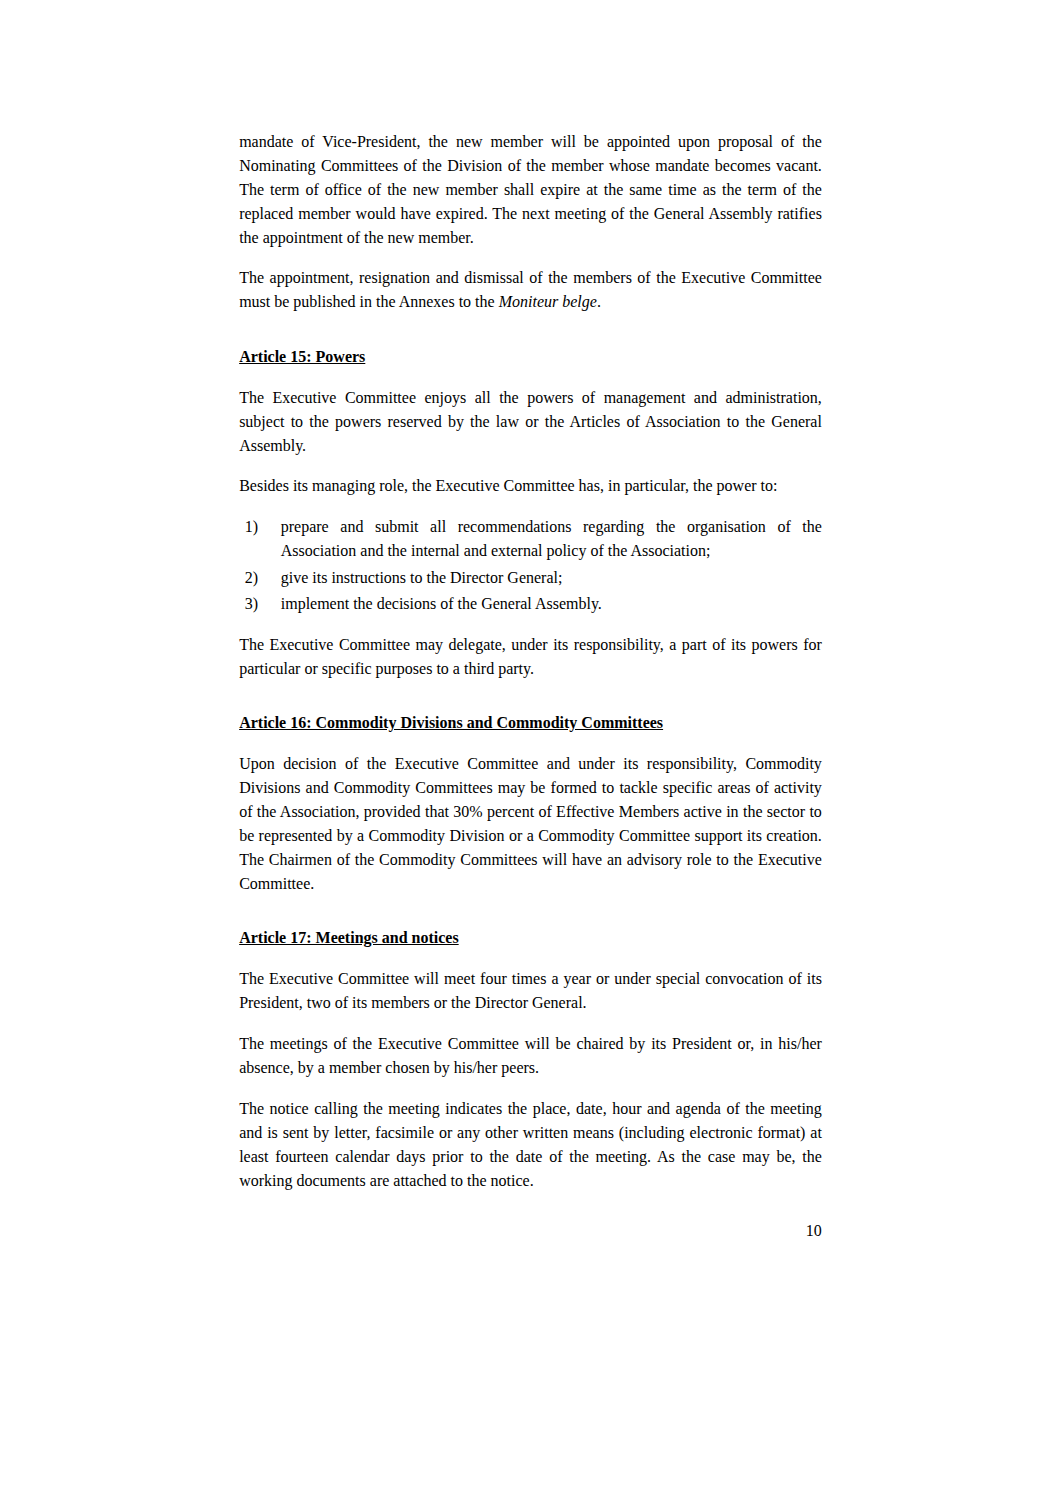mandate of Vice-President, the new member will be appointed upon proposal of the Nominating Committees of the Division of the member whose mandate becomes vacant. The term of office of the new member shall expire at the same time as the term of the replaced member would have expired. The next meeting of the General Assembly ratifies the appointment of the new member.
The appointment, resignation and dismissal of the members of the Executive Committee must be published in the Annexes to the Moniteur belge.
Article 15: Powers
The Executive Committee enjoys all the powers of management and administration, subject to the powers reserved by the law or the Articles of Association to the General Assembly.
Besides its managing role, the Executive Committee has, in particular, the power to:
prepare and submit all recommendations regarding the organisation of the Association and the internal and external policy of the Association;
give its instructions to the Director General;
implement the decisions of the General Assembly.
The Executive Committee may delegate, under its responsibility, a part of its powers for particular or specific purposes to a third party.
Article 16: Commodity Divisions and Commodity Committees
Upon decision of the Executive Committee and under its responsibility, Commodity Divisions and Commodity Committees may be formed to tackle specific areas of activity of the Association, provided that 30% percent of Effective Members active in the sector to be represented by a Commodity Division or a Commodity Committee support its creation. The Chairmen of the Commodity Committees will have an advisory role to the Executive Committee.
Article 17: Meetings and notices
The Executive Committee will meet four times a year or under special convocation of its President, two of its members or the Director General.
The meetings of the Executive Committee will be chaired by its President or, in his/her absence, by a member chosen by his/her peers.
The notice calling the meeting indicates the place, date, hour and agenda of the meeting and is sent by letter, facsimile or any other written means (including electronic format) at least fourteen calendar days prior to the date of the meeting. As the case may be, the working documents are attached to the notice.
10